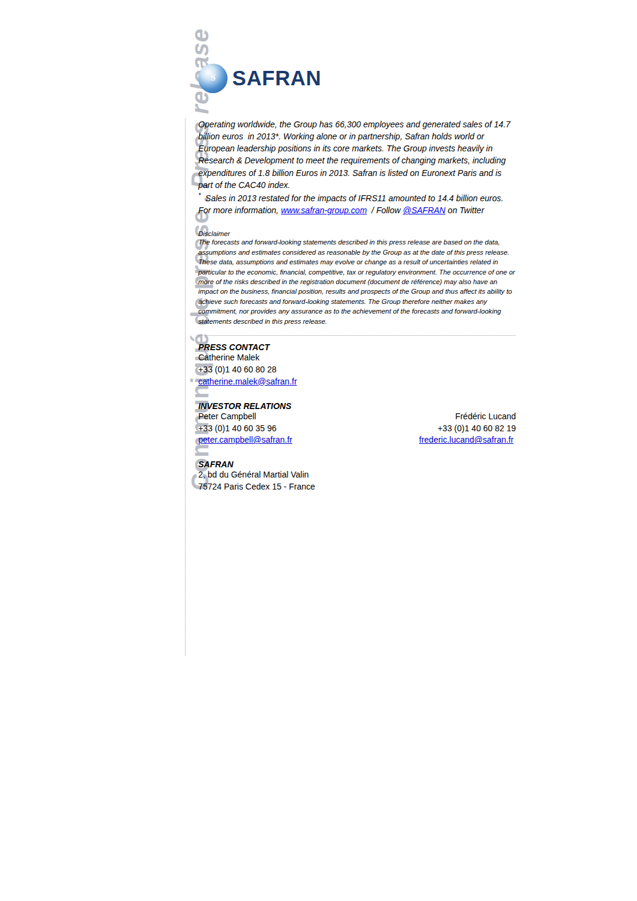Communiqué de presse . Press release
SAFRAN
Operating worldwide, the Group has 66,300 employees and generated sales of 14.7 billion euros in 2013*. Working alone or in partnership, Safran holds world or European leadership positions in its core markets. The Group invests heavily in Research & Development to meet the requirements of changing markets, including expenditures of 1.8 billion Euros in 2013. Safran is listed on Euronext Paris and is part of the CAC40 index.
* Sales in 2013 restated for the impacts of IFRS11 amounted to 14.4 billion euros.
For more information, www.safran-group.com / Follow @SAFRAN on Twitter
Disclaimer
The forecasts and forward-looking statements described in this press release are based on the data, assumptions and estimates considered as reasonable by the Group as at the date of this press release. These data, assumptions and estimates may evolve or change as a result of uncertainties related in particular to the economic, financial, competitive, tax or regulatory environment. The occurrence of one or more of the risks described in the registration document (document de référence) may also have an impact on the business, financial position, results and prospects of the Group and thus affect its ability to achieve such forecasts and forward-looking statements. The Group therefore neither makes any commitment, nor provides any assurance as to the achievement of the forecasts and forward-looking statements described in this press release.
PRESS CONTACT
Catherine Malek
+33 (0)1 40 60 80 28
catherine.malek@safran.fr
INVESTOR RELATIONS
Peter Campbell
+33 (0)1 40 60 35 96
peter.campbell@safran.fr
Frédéric Lucand
+33 (0)1 40 60 82 19
frederic.lucand@safran.fr
SAFRAN
2, bd du Général Martial Valin
75724 Paris Cedex 15 - France